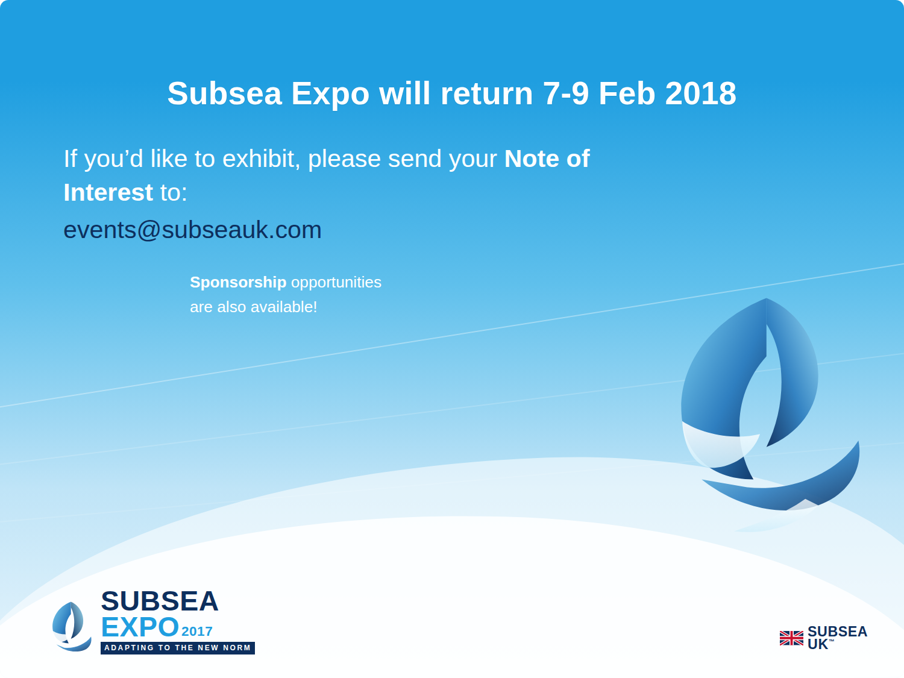Subsea Expo will return 7-9 Feb 2018
If you’d like to exhibit, please send your Note of Interest to: events@subseauk.com
Sponsorship opportunities
are also available!
SUBSEA EXPO 2017
Adapting to the new norm
SUBSEA UK™